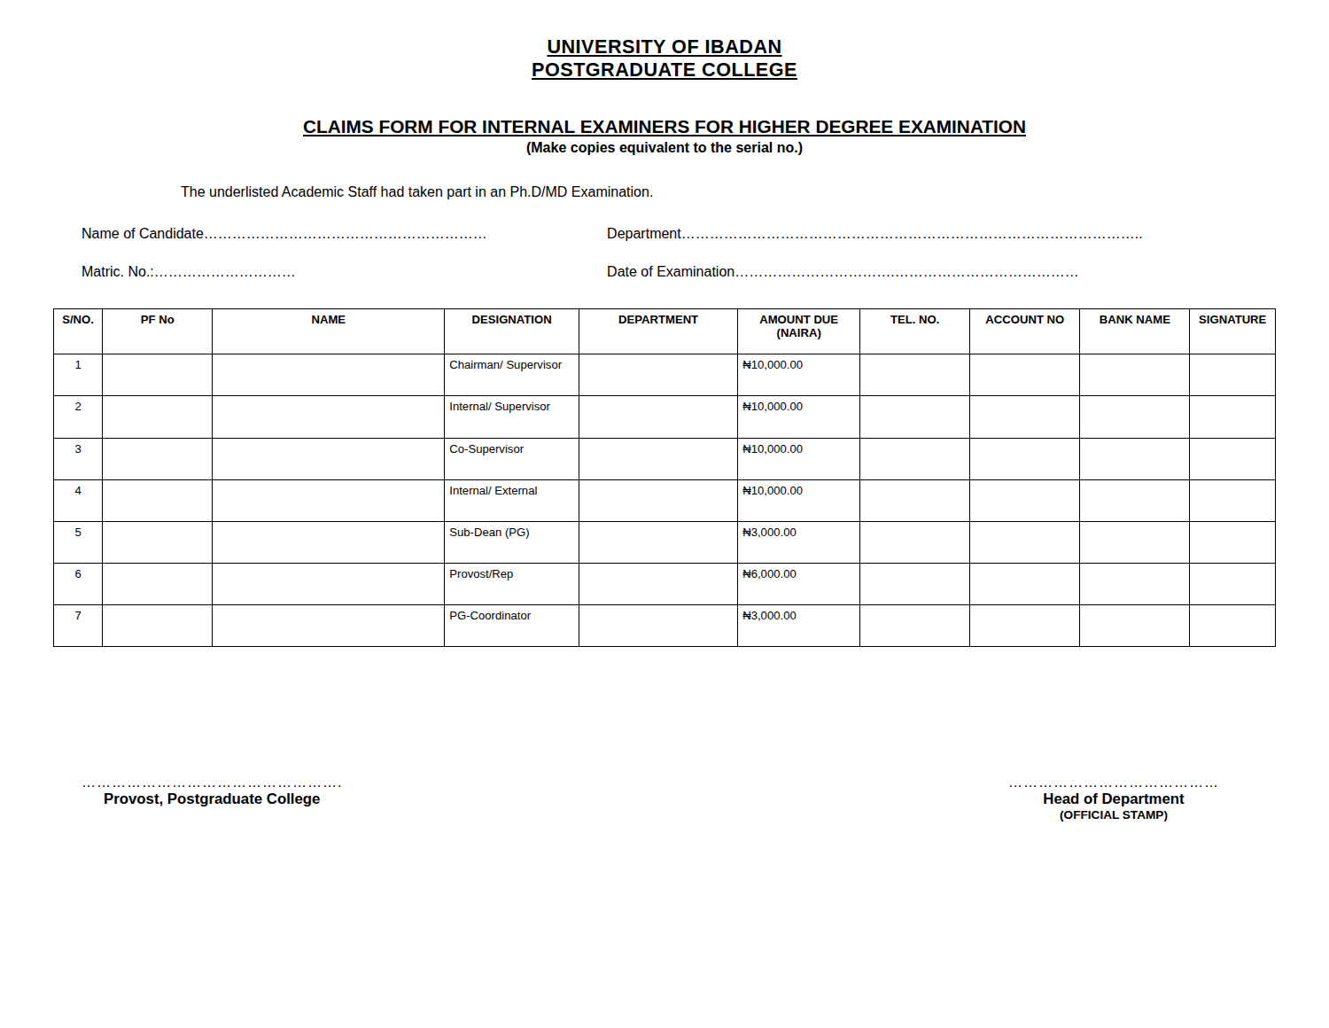UNIVERSITY OF IBADAN
POSTGRADUATE COLLEGE
CLAIMS FORM FOR INTERNAL EXAMINERS FOR HIGHER DEGREE EXAMINATION
(Make copies equivalent to the serial no.)
The underlisted Academic Staff had taken part in an Ph.D/MD Examination.
Name of Candidate……………………………………………………
Department……………………………………………………………………………………..
Matric. No.:…………………………
Date of Examination…………………………….…………………………………
| S/NO. | PF No | NAME | DESIGNATION | DEPARTMENT | AMOUNT DUE (NAIRA) | TEL. NO. | ACCOUNT NO | BANK NAME | SIGNATURE |
| --- | --- | --- | --- | --- | --- | --- | --- | --- | --- |
| 1 | | | Chairman/ Supervisor | | ₦10,000.00 | | | | |
| 2 | | | Internal/ Supervisor | | ₦10,000.00 | | | | |
| 3 | | | Co-Supervisor | | ₦10,000.00 | | | | |
| 4 | | | Internal/ External | | ₦10,000.00 | | | | |
| 5 | | | Sub-Dean (PG) | | ₦3,000.00 | | | | |
| 6 | | | Provost/Rep | | ₦6,000.00 | | | | |
| 7 | | | PG-Coordinator | | ₦3,000.00 | | | | |
…………………………………………….
Provost, Postgraduate College
……………………………………
Head of Department
(OFFICIAL STAMP)